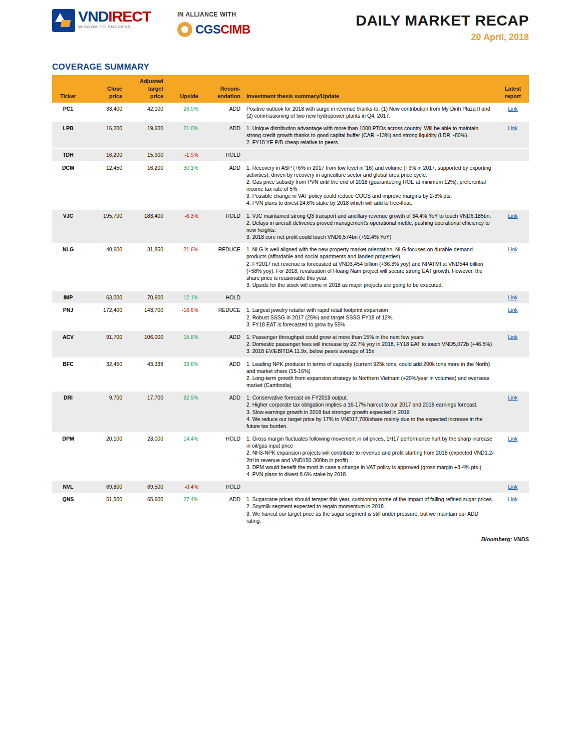VNDIRECT
Wisdom to Success
IN ALLIANCE WITH
CGSCIMB
DAILY MARKET RECAP
20 April, 2018
COVERAGE SUMMARY
| Ticker | Close price | Adjusted target price | Upside | Recom- endation | Investment thesis summary/Update | Latest report |
| --- | --- | --- | --- | --- | --- | --- |
| PC1 | 33,400 | 42,100 | 26.0% | ADD | Positive outlook for 2018 with surge in revenue thanks to: (1) New contribution from My Dinh Plaza II and (2) commissioning of two new hydropower plants in Q4, 2017. | Link |
| LPB | 16,200 | 19,600 | 21.0% | ADD | 1. Unique distribution advantage with more than 1000 PTOs across country. Will be able to maintain strong credit growth thanks to good capital buffer (CAR ~13%) and strong liquidity (LDR ~80%). 2. FY18 YE P/B cheap relative to peers. | Link |
| TDH | 16,200 | 15,900 | -1.9% | HOLD | | |
| DCM | 12,450 | 16,200 | 30.1% | ADD | 1. Recovery in ASP (+6% in 2017 from low level in '16) and volume (+9% in 2017, supported by exporting activities), driven by recovery in agriculture sector and global urea price cycle. 2. Gas price subsidy from PVN until the end of 2018 (guaranteeing ROE at minimum 12%), preferential income tax rate of 5% 3. Possible change in VAT policy could reduce COGS and improve margins by 2-3% pts. 4. PVN plans to divest 24.6% stake by 2018 which will add to free-float. | |
| VJC | 195,700 | 183,400 | -6.3% | HOLD | 1. VJC maintained strong Q3 transport and ancillary revenue growth of 34.4% YoY to touch VND6,185bn. 2. Delays in aircraft deliveries proved management's operational mettle, pushing operational efficiency to new heights. 3. 2018 core net profit could touch VND6,574bn (+92.4% YoY) | Link |
| NLG | 40,600 | 31,850 | -21.6% | REDUCE | 1. NLG is well aligned with the new property market orientation. NLG focuses on durable-demand products (affordable and social apartments and landed properties). 2. FY2017 net revenue is forecasted at VND3,454 billion (+36.3% yoy) and NPATMI at VND544 billion (+58% yoy). For 2018, revaluation of Hoang Nam project will secure strong EAT growth. However, the share price is reasonable this year. 3. Upside for the stock will come in 2018 as major projects are going to be executed. | Link |
| IMP | 63,000 | 70,600 | 12.1% | HOLD | | Link |
| PNJ | 172,400 | 143,700 | -16.6% | REDUCE | 1. Largest jewelry retailer with rapid retail footprint expansion 2. Robust SSSG in 2017 (25%) and target SSSG FY18 of 12%. 3. FY18 EAT is forecasted to grow by 55% | Link |
| ACV | 91,700 | 106,000 | 15.6% | ADD | 1. Passenger throughput could grow at more than 15% in the next few years 2. Domestic passenger fees will increase by 22.7% yoy in 2018, FY18 EAT to touch VND5,072b (+46.5%) 3. 2018 EV/EBITDA 11.9x, below peers average of 15x | Link |
| BFC | 32,450 | 43,338 | 33.6% | ADD | 1. Leading NPK producer in terms of capacity (current 925k tons, could add 200k tons more in the North) and market share (15-16%) 2. Long-term growth from expansion strategy to Northern Vietnam (+20%/year in volumes) and overseas market (Cambodia) | |
| DRI | 9,700 | 17,700 | 82.5% | ADD | 1. Conservative forecast on FY2018 output. 2. Higher corporate tax obligation implies a 16-17% haircut to our 2017 and 2018 earnings forecast. 3. Slow earnings growth in 2018 but stronger growth expected in 2019 4. We reduce our target price by 17% to VND17,700/share mainly due to the expected increase in the future tax burden. | Link |
| DPM | 20,100 | 23,000 | 14.4% | HOLD | 1. Gross margin fluctuates following movement in oil prices, 1H17 performance hurt by the sharp increase in oil/gas input price 2. NH3-NPK expansion projects will contribute to revenue and profit starting from 2018 (expected VND1.2-2trl in revenue and VND150-300bn in profit) 3. DPM would benefit the most in case a change in VAT policy is approved (gross margin +3-4% pts.) 4. PVN plans to divest 8.6% stake by 2018 | Link |
| NVL | 69,800 | 69,500 | -0.4% | HOLD | | Link |
| QNS | 51,500 | 65,600 | 27.4% | ADD | 1. Sugarcane prices should temper this year, cushioning some of the impact of falling refined sugar prices. 2. Soymilk segment expected to regain momentum in 2018. 3. We haircut our target price as the sugar segment is still under pressure, but we maintain our ADD rating. | Link |
Bloomberg: VNDS